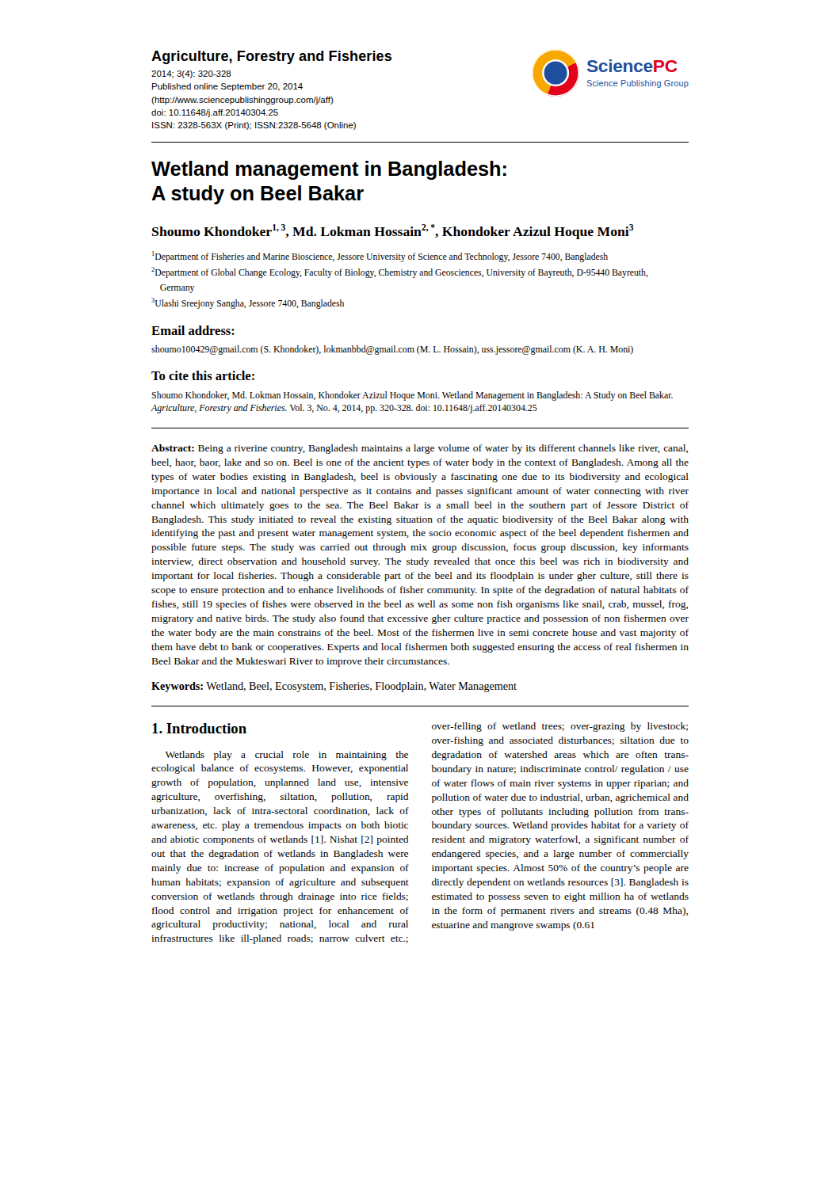Agriculture, Forestry and Fisheries
2014; 3(4): 320-328
Published online September 20, 2014 (http://www.sciencepublishinggroup.com/j/aff)
doi: 10.11648/j.aff.20140304.25
ISSN: 2328-563X (Print); ISSN:2328-5648 (Online)
SciencePC
Science Publishing Group
Wetland management in Bangladesh:
A study on Beel Bakar
Shoumo Khondoker1, 3, Md. Lokman Hossain2, *, Khondoker Azizul Hoque Moni3
1Department of Fisheries and Marine Bioscience, Jessore University of Science and Technology, Jessore 7400, Bangladesh
2Department of Global Change Ecology, Faculty of Biology, Chemistry and Geosciences, University of Bayreuth, D-95440 Bayreuth,
Germany
3Ulashi Sreejony Sangha, Jessore 7400, Bangladesh
Email address:
shoumo100429@gmail.com (S. Khondoker), lokmanbbd@gmail.com (M. L. Hossain), uss.jessore@gmail.com (K. A. H. Moni)
To cite this article:
Shoumo Khondoker, Md. Lokman Hossain, Khondoker Azizul Hoque Moni. Wetland Management in Bangladesh: A Study on Beel Bakar. Agriculture, Forestry and Fisheries. Vol. 3, No. 4, 2014, pp. 320-328. doi: 10.11648/j.aff.20140304.25
Abstract: Being a riverine country, Bangladesh maintains a large volume of water by its different channels like river, canal, beel, haor, baor, lake and so on. Beel is one of the ancient types of water body in the context of Bangladesh. Among all the types of water bodies existing in Bangladesh, beel is obviously a fascinating one due to its biodiversity and ecological importance in local and national perspective as it contains and passes significant amount of water connecting with river channel which ultimately goes to the sea. The Beel Bakar is a small beel in the southern part of Jessore District of Bangladesh. This study initiated to reveal the existing situation of the aquatic biodiversity of the Beel Bakar along with identifying the past and present water management system, the socio economic aspect of the beel dependent fishermen and possible future steps. The study was carried out through mix group discussion, focus group discussion, key informants interview, direct observation and household survey. The study revealed that once this beel was rich in biodiversity and important for local fisheries. Though a considerable part of the beel and its floodplain is under gher culture, still there is scope to ensure protection and to enhance livelihoods of fisher community. In spite of the degradation of natural habitats of fishes, still 19 species of fishes were observed in the beel as well as some non fish organisms like snail, crab, mussel, frog, migratory and native birds. The study also found that excessive gher culture practice and possession of non fishermen over the water body are the main constrains of the beel. Most of the fishermen live in semi concrete house and vast majority of them have debt to bank or cooperatives. Experts and local fishermen both suggested ensuring the access of real fishermen in Beel Bakar and the Mukteswari River to improve their circumstances.
Keywords: Wetland, Beel, Ecosystem, Fisheries, Floodplain, Water Management
1. Introduction
Wetlands play a crucial role in maintaining the ecological balance of ecosystems. However, exponential growth of population, unplanned land use, intensive agriculture, overfishing, siltation, pollution, rapid urbanization, lack of intra-sectoral coordination, lack of awareness, etc. play a tremendous impacts on both biotic and abiotic components of wetlands [1]. Nishat [2] pointed out that the degradation of wetlands in Bangladesh were mainly due to: increase of population and expansion of human habitats; expansion of agriculture and subsequent conversion of wetlands through drainage into rice fields; flood control and irrigation project for enhancement of agricultural productivity; national, local and rural infrastructures like ill-planed roads; narrow culvert etc.; over-felling of wetland trees; over-grazing by livestock; over-fishing and associated disturbances; siltation due to degradation of watershed areas which are often trans-boundary in nature; indiscriminate control/ regulation / use of water flows of main river systems in upper riparian; and pollution of water due to industrial, urban, agrichemical and other types of pollutants including pollution from trans-boundary sources. Wetland provides habitat for a variety of resident and migratory waterfowl, a significant number of endangered species, and a large number of commercially important species. Almost 50% of the country’s people are directly dependent on wetlands resources [3]. Bangladesh is estimated to possess seven to eight million ha of wetlands in the form of permanent rivers and streams (0.48 Mha), estuarine and mangrove swamps (0.61